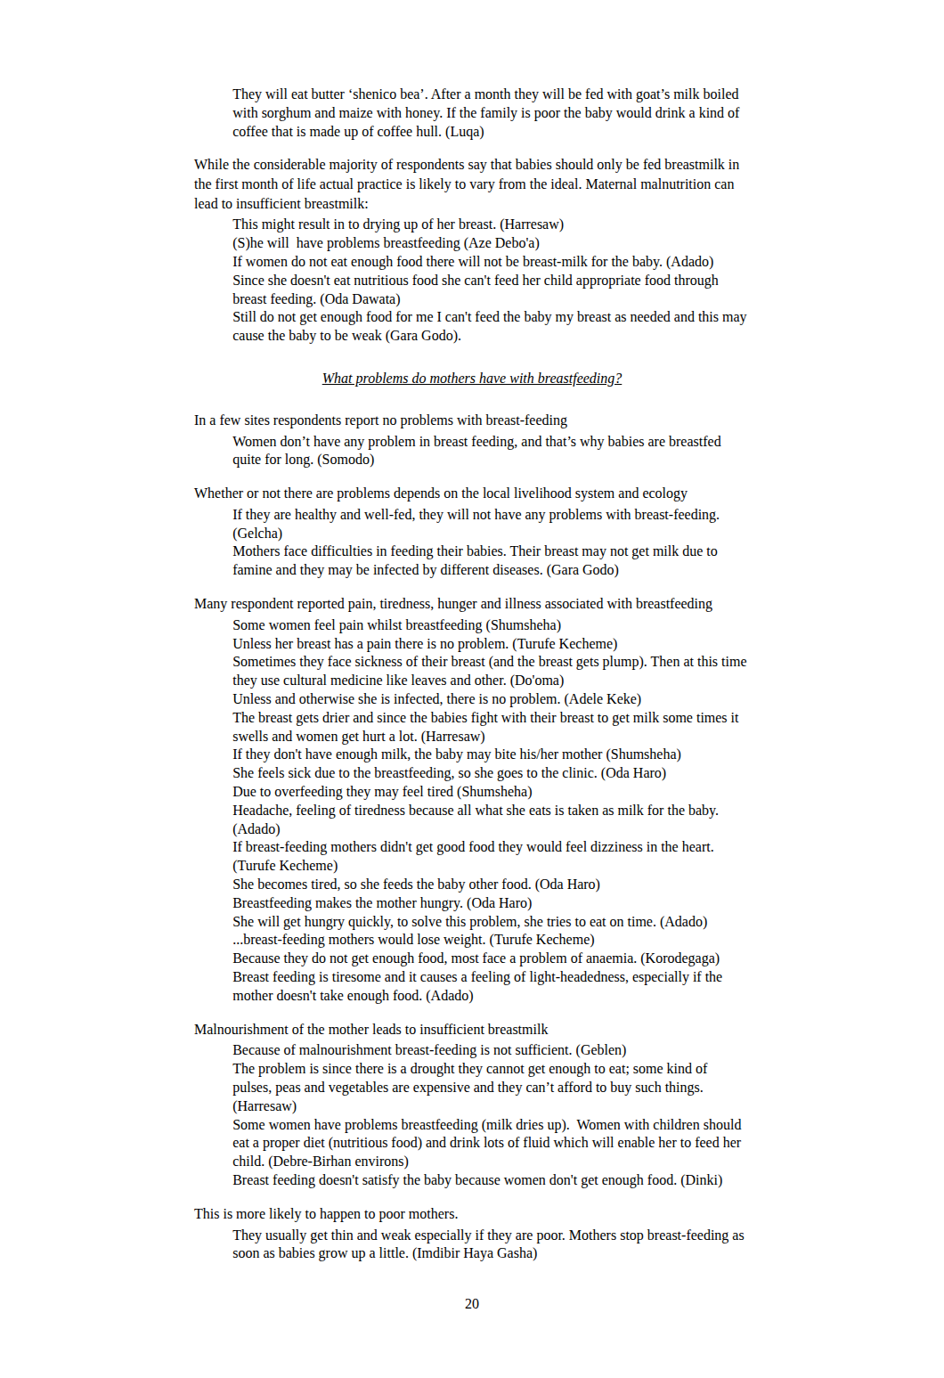They will eat butter ‘shenico bea’. After a month they will be fed with goat’s milk boiled with sorghum and maize with honey. If the family is poor the baby would drink a kind of coffee that is made up of coffee hull. (Luqa)
While the considerable majority of respondents say that babies should only be fed breastmilk in the first month of life actual practice is likely to vary from the ideal. Maternal malnutrition can lead to insufficient breastmilk:
This might result in to drying up of her breast. (Harresaw)
(S)he will have problems breastfeeding (Aze Debo'a)
If women do not eat enough food there will not be breast-milk for the baby. (Adado)
Since she doesn't eat nutritious food she can't feed her child appropriate food through breast feeding. (Oda Dawata)
Still do not get enough food for me I can't feed the baby my breast as needed and this may cause the baby to be weak (Gara Godo).
What problems do mothers have with breastfeeding?
In a few sites respondents report no problems with breast-feeding
Women don’t have any problem in breast feeding, and that’s why babies are breastfed quite for long. (Somodo)
Whether or not there are problems depends on the local livelihood system and ecology
If they are healthy and well-fed, they will not have any problems with breast-feeding. (Gelcha)
Mothers face difficulties in feeding their babies. Their breast may not get milk due to famine and they may be infected by different diseases. (Gara Godo)
Many respondent reported pain, tiredness, hunger and illness associated with breastfeeding
Some women feel pain whilst breastfeeding (Shumsheha)
Unless her breast has a pain there is no problem. (Turufe Kecheme)
Sometimes they face sickness of their breast (and the breast gets plump). Then at this time they use cultural medicine like leaves and other. (Do'oma)
Unless and otherwise she is infected, there is no problem. (Adele Keke)
The breast gets drier and since the babies fight with their breast to get milk some times it swells and women get hurt a lot. (Harresaw)
If they don't have enough milk, the baby may bite his/her mother (Shumsheha)
She feels sick due to the breastfeeding, so she goes to the clinic. (Oda Haro)
Due to overfeeding they may feel tired (Shumsheha)
Headache, feeling of tiredness because all what she eats is taken as milk for the baby. (Adado)
If breast-feeding mothers didn't get good food they would feel dizziness in the heart. (Turufe Kecheme)
She becomes tired, so she feeds the baby other food. (Oda Haro)
Breastfeeding makes the mother hungry. (Oda Haro)
She will get hungry quickly, to solve this problem, she tries to eat on time. (Adado)
...breast-feeding mothers would lose weight. (Turufe Kecheme)
Because they do not get enough food, most face a problem of anaemia. (Korodegaga)
Breast feeding is tiresome and it causes a feeling of light-headedness, especially if the mother doesn't take enough food. (Adado)
Malnourishment of the mother leads to insufficient breastmilk
Because of malnourishment breast-feeding is not sufficient. (Geblen)
The problem is since there is a drought they cannot get enough to eat; some kind of pulses, peas and vegetables are expensive and they can’t afford to buy such things. (Harresaw)
Some women have problems breastfeeding (milk dries up). Women with children should eat a proper diet (nutritious food) and drink lots of fluid which will enable her to feed her child. (Debre-Birhan environs)
Breast feeding doesn't satisfy the baby because women don't get enough food. (Dinki)
This is more likely to happen to poor mothers.
They usually get thin and weak especially if they are poor. Mothers stop breast-feeding as soon as babies grow up a little. (Imdibir Haya Gasha)
20